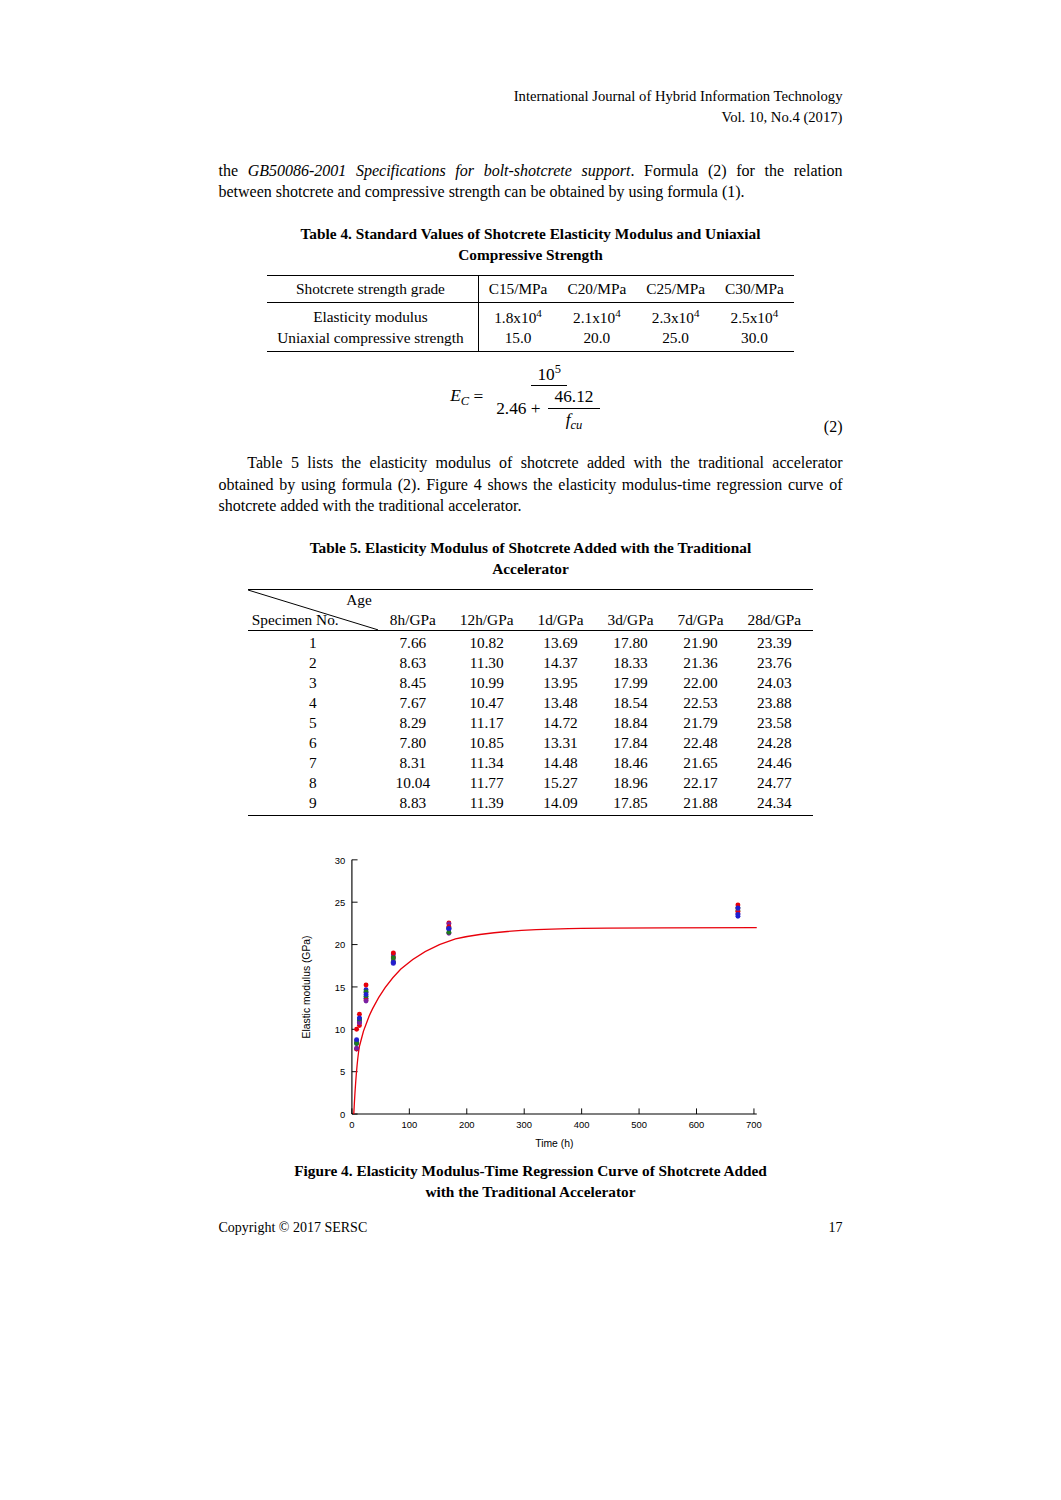International Journal of Hybrid Information Technology
Vol. 10, No.4 (2017)
the GB50086-2001 Specifications for bolt-shotcrete support. Formula (2) for the relation between shotcrete and compressive strength can be obtained by using formula (1).
Table 4. Standard Values of Shotcrete Elasticity Modulus and Uniaxial
Compressive Strength
| Shotcrete strength grade | C15/MPa | C20/MPa | C25/MPa | C30/MPa |
| Elasticity modulus | 1.8x10 4 | 2.1x10 4 | 2.3x10 4 | 2.5x10 4 |
| Uniaxial compressive strength | 15.0 | 20.0 | 25.0 | 30.0 |
EC = 105 2.46 + 46.12 fcu (2)
Table 5 lists the elasticity modulus of shotcrete added with the traditional accelerator obtained by using formula (2). Figure 4 shows the elasticity modulus-time regression curve of shotcrete added with the traditional accelerator.
Table 5. Elasticity Modulus of Shotcrete Added with the Traditional
Accelerator
| Age Specimen No. | 8h/GPa | 12h/GPa | 1d/GPa | 3d/GPa | 7d/GPa | 28d/GPa |
| 1 | 7.66 | 10.82 | 13.69 | 17.80 | 21.90 | 23.39 |
| 2 | 8.63 | 11.30 | 14.37 | 18.33 | 21.36 | 23.76 |
| 3 | 8.45 | 10.99 | 13.95 | 17.99 | 22.00 | 24.03 |
| 4 | 7.67 | 10.47 | 13.48 | 18.54 | 22.53 | 23.88 |
| 5 | 8.29 | 11.17 | 14.72 | 18.84 | 21.79 | 23.58 |
| 6 | 7.80 | 10.85 | 13.31 | 17.84 | 22.48 | 24.28 |
| 7 | 8.31 | 11.34 | 14.48 | 18.46 | 21.65 | 24.46 |
| 8 | 10.04 | 11.77 | 15.27 | 18.96 | 22.17 | 24.77 |
| 9 | 8.83 | 11.39 | 14.09 | 17.85 | 21.88 | 24.34 |
0 5 10 15 20 25 30 0 100 200 300 400 500 600 700 Time (h) Elastic modulus (GPa)
Figure 4. Elasticity Modulus-Time Regression Curve of Shotcrete Added
with the Traditional Accelerator
Copyright © 2017 SERSC 17